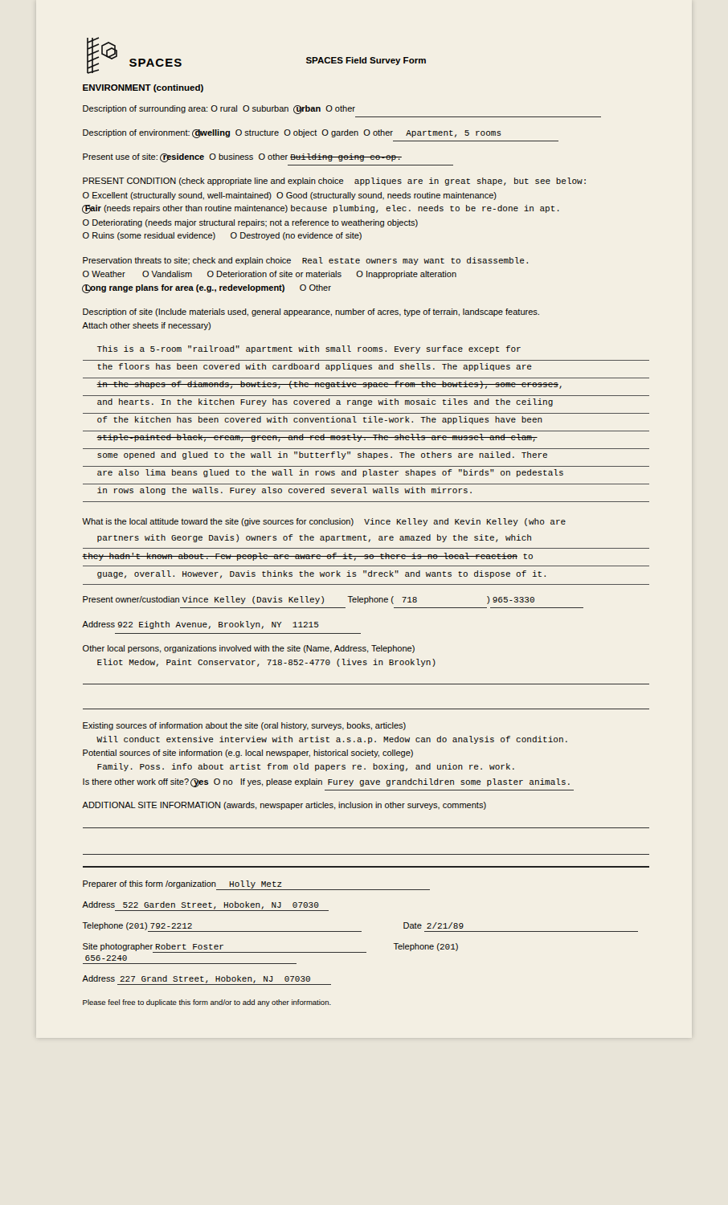SPACES
SPACES Field Survey Form
ENVIRONMENT (continued)
Description of surrounding area: O rural O suburban urban O other
Description of environment: dwelling O structure O object O garden O other Apartment, 5 rooms
Present use of site: residence O business O otherBuilding going co-op.
PRESENT CONDITION (check appropriate line and explain choice appliques are in great shape, but see below:
O Excellent (structurally sound, well-maintained) O Good (structurally sound, needs routine maintenance)
Fair (needs repairs other than routine maintenance) because plumbing, elec. needs to be re-done in apt.
O Deteriorating (needs major structural repairs; not a reference to weathering objects)
O Ruins (some residual evidence) O Destroyed (no evidence of site)
Preservation threats to site; check and explain choice Real estate owners may want to disassemble.
O Weather O Vandalism O Deterioration of site or materials O Inappropriate alteration
Long range plans for area (e.g., redevelopment) O Other
Description of site (Include materials used, general appearance, number of acres, type of terrain, landscape features.
Attach other sheets if necessary)
This is a 5-room "railroad" apartment with small rooms. Every surface except for
the floors has been covered with cardboard appliques and shells. The appliques are
in the shapes of diamonds, bowties, (the negative space from the bowties), some crosses,
and hearts. In the kitchen Furey has covered a range with mosaic tiles and the ceiling
of the kitchen has been covered with conventional tile-work. The appliques have been
stiple-painted black, cream, green, and red mostly. The shells are mussel and clam,
some opened and glued to the wall in "butterfly" shapes. The others are nailed. There
are also lima beans glued to the wall in rows and plaster shapes of "birds" on pedestals
in rows along the walls. Furey also covered several walls with mirrors.
What is the local attitude toward the site (give sources for conclusion) Vince Kelley and Kevin Kelley (who are
partners with George Davis) owners of the apartment, are amazed by the site, which
they hadn't known about. Few people are aware of it, so there is no local reaction to
guage, overall. However, Davis thinks the work is "dreck" and wants to dispose of it.
Present owner/custodianVince Kelley (Davis Kelley) Telephone ( 718 )965-3330
Address922 Eighth Avenue, Brooklyn, NY 11215
Other local persons, organizations involved with the site (Name, Address, Telephone)
Eliot Medow, Paint Conservator, 718-852-4770 (lives in Brooklyn)
Existing sources of information about the site (oral history, surveys, books, articles)
Will conduct extensive interview with artist a.s.a.p. Medow can do analysis of condition.
Potential sources of site information (e.g. local newspaper, historical society, college)
Family. Poss. info about artist from old papers re. boxing, and union re. work.
Is there other work off site? yes O no If yes, please explain Furey gave grandchildren some plaster animals.
ADDITIONAL SITE INFORMATION (awards, newspaper articles, inclusion in other surveys, comments)
Preparer of this form /organization Holly Metz
Address 522 Garden Street, Hoboken, NJ 07030
Telephone (201)792-2212 Date 2/21/89
Site photographerRobert Foster Telephone (201)656-2240
Address 227 Grand Street, Hoboken, NJ 07030
Please feel free to duplicate this form and/or to add any other information.